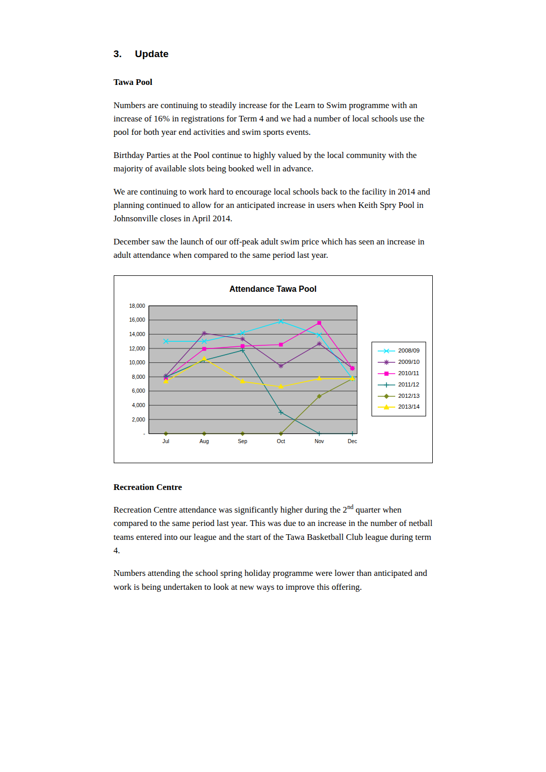3. Update
Tawa Pool
Numbers are continuing to steadily increase for the Learn to Swim programme with an increase of 16% in registrations for Term 4 and we had a number of local schools use the pool for both year end activities and swim sports events.
Birthday Parties at the Pool continue to highly valued by the local community with the majority of available slots being booked well in advance.
We are continuing to work hard to encourage local schools back to the facility in 2014 and planning continued to allow for an anticipated increase in users when Keith Spry Pool in Johnsonville closes in April 2014.
December saw the launch of our off-peak adult swim price which has seen an increase in adult attendance when compared to the same period last year.
Attendance Tawa Pool
18,000 16,000 14,000 12,000 10,000 8,000 6,000 4,000 2,000 - Jul Aug Sep Oct Nov Dec
| | 2008/09 |
| | 2009/10 |
| | 2010/11 |
| | 2011/12 |
| | 2012/13 |
| | 2013/14 |
Recreation Centre
Recreation Centre attendance was significantly higher during the 2nd quarter when compared to the same period last year. This was due to an increase in the number of netball teams entered into our league and the start of the Tawa Basketball Club league during term 4.
Numbers attending the school spring holiday programme were lower than anticipated and work is being undertaken to look at new ways to improve this offering.